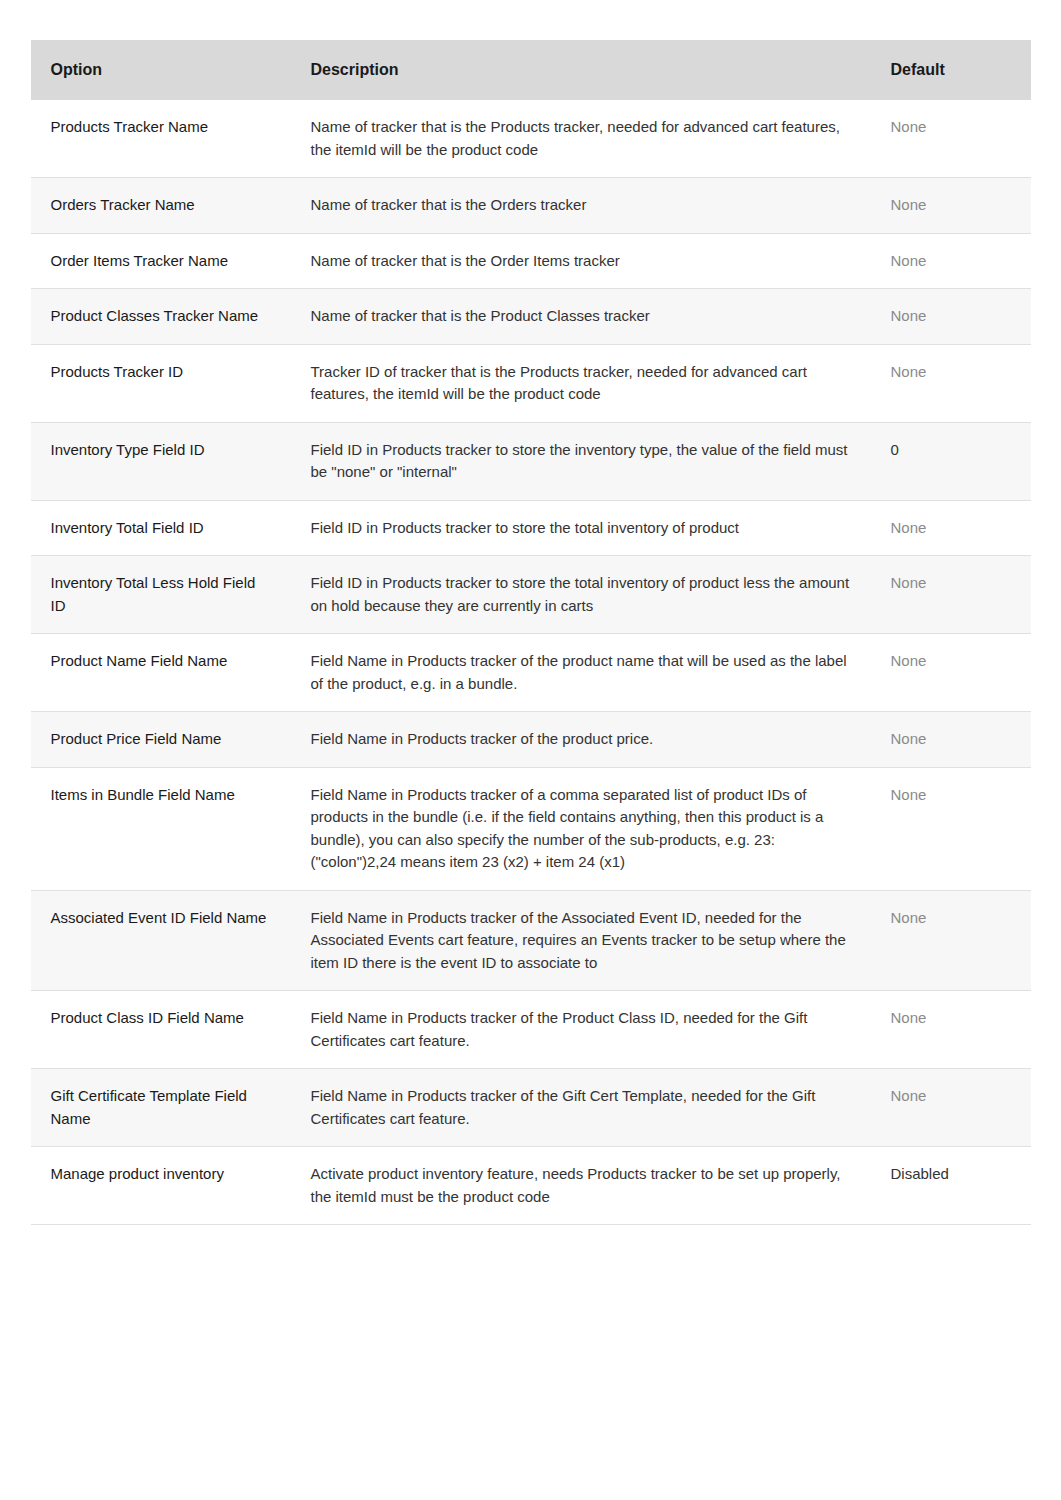| Option | Description | Default |
| --- | --- | --- |
| Products Tracker Name | Name of tracker that is the Products tracker, needed for advanced cart features, the itemId will be the product code | None |
| Orders Tracker Name | Name of tracker that is the Orders tracker | None |
| Order Items Tracker Name | Name of tracker that is the Order Items tracker | None |
| Product Classes Tracker Name | Name of tracker that is the Product Classes tracker | None |
| Products Tracker ID | Tracker ID of tracker that is the Products tracker, needed for advanced cart features, the itemId will be the product code | None |
| Inventory Type Field ID | Field ID in Products tracker to store the inventory type, the value of the field must be "none" or "internal" | 0 |
| Inventory Total Field ID | Field ID in Products tracker to store the total inventory of product | None |
| Inventory Total Less Hold Field ID | Field ID in Products tracker to store the total inventory of product less the amount on hold because they are currently in carts | None |
| Product Name Field Name | Field Name in Products tracker of the product name that will be used as the label of the product, e.g. in a bundle. | None |
| Product Price Field Name | Field Name in Products tracker of the product price. | None |
| Items in Bundle Field Name | Field Name in Products tracker of a comma separated list of product IDs of products in the bundle (i.e. if the field contains anything, then this product is a bundle), you can also specify the number of the sub-products, e.g. 23:("colon")2,24 means item 23 (x2) + item 24 (x1) | None |
| Associated Event ID Field Name | Field Name in Products tracker of the Associated Event ID, needed for the Associated Events cart feature, requires an Events tracker to be setup where the item ID there is the event ID to associate to | None |
| Product Class ID Field Name | Field Name in Products tracker of the Product Class ID, needed for the Gift Certificates cart feature. | None |
| Gift Certificate Template Field Name | Field Name in Products tracker of the Gift Cert Template, needed for the Gift Certificates cart feature. | None |
| Manage product inventory | Activate product inventory feature, needs Products tracker to be set up properly, the itemId must be the product code | Disabled |